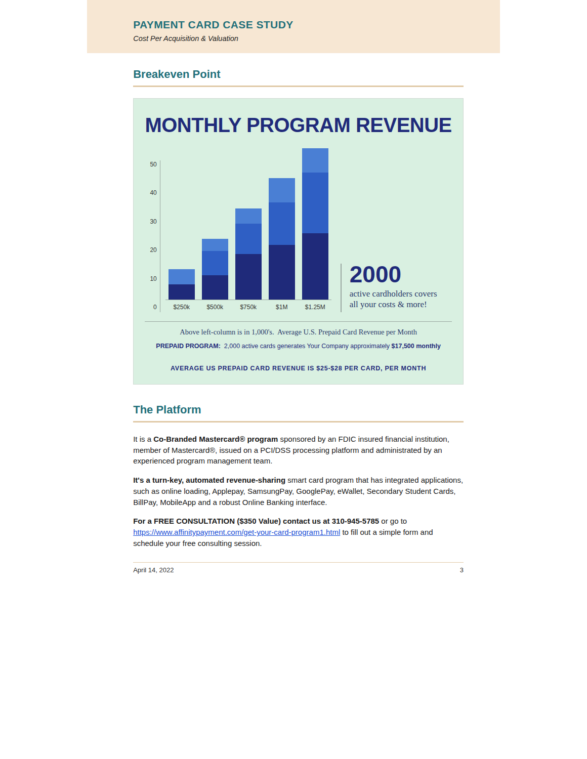PAYMENT CARD CASE STUDY
Cost Per Acquisition & Valuation
Breakeven Point
MONTHLY PROGRAM REVENUE
50 40 30 20 10 0
$250k $500k $750k $1M $1.25M
2000
active cardholders covers all your costs & more!
Above left-column is in 1,000's. Average U.S. Prepaid Card Revenue per Month
PREPAID PROGRAM: 2,000 active cards generates Your Company approximately $17,500 monthly
AVERAGE US PREPAID CARD REVENUE IS $25-$28 PER CARD, PER MONTH
The Platform
It is a Co-Branded Mastercard® program sponsored by an FDIC insured financial institution, member of Mastercard®, issued on a PCI/DSS processing platform and administrated by an experienced program management team.
It's a turn-key, automated revenue-sharing smart card program that has integrated applications, such as online loading, Applepay, SamsungPay, GooglePay, eWallet, Secondary Student Cards, BillPay, MobileApp and a robust Online Banking interface.
For a FREE CONSULTATION ($350 Value) contact us at 310-945-5785 or go to https://www.affinitypayment.com/get-your-card-program1.html to fill out a simple form and schedule your free consulting session.
April 14, 2022 3